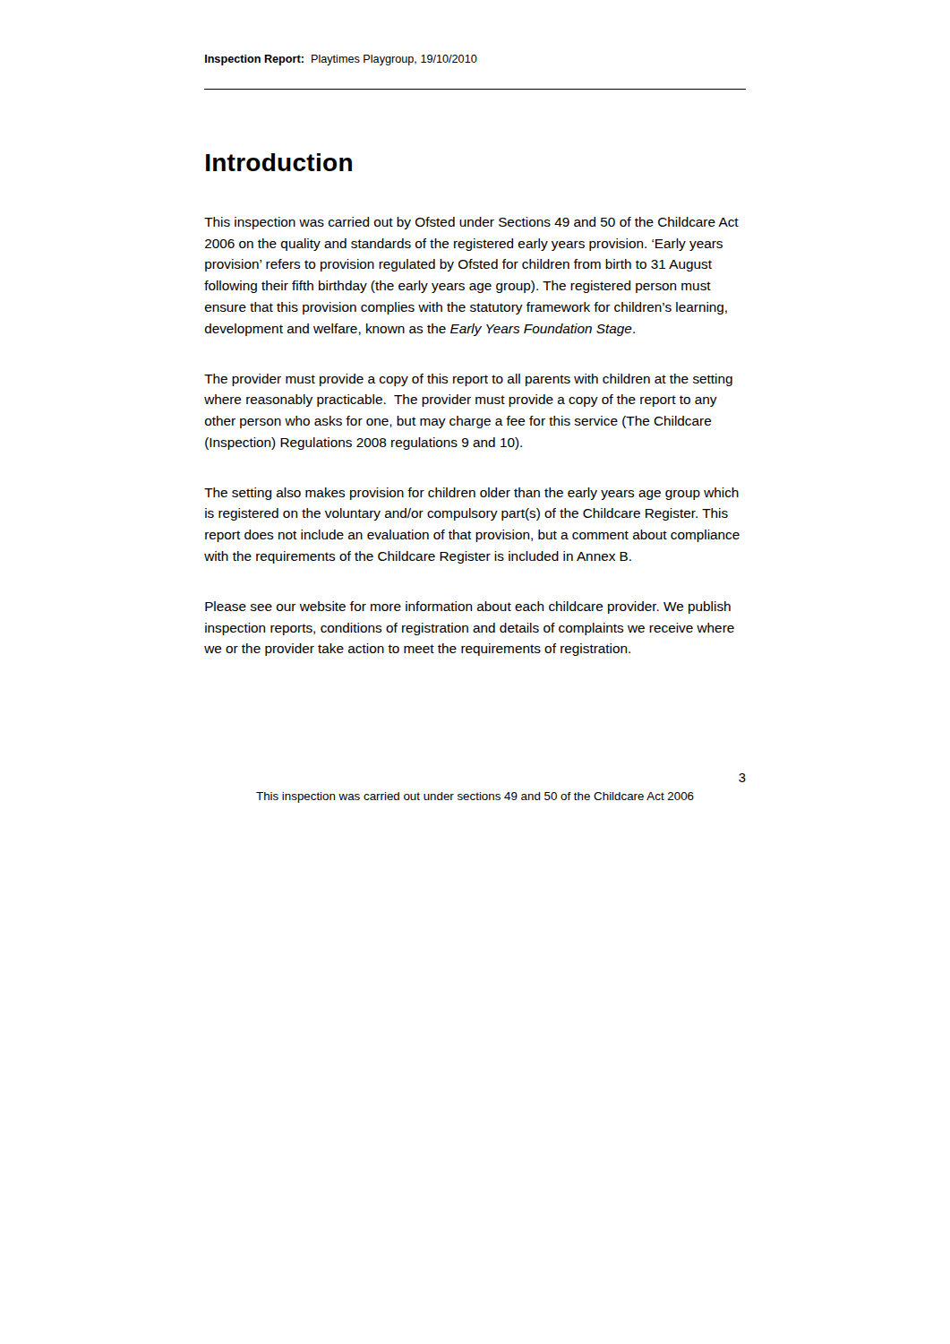Inspection Report: Playtimes Playgroup, 19/10/2010
Introduction
This inspection was carried out by Ofsted under Sections 49 and 50 of the Childcare Act 2006 on the quality and standards of the registered early years provision. ‘Early years provision’ refers to provision regulated by Ofsted for children from birth to 31 August following their fifth birthday (the early years age group). The registered person must ensure that this provision complies with the statutory framework for children’s learning, development and welfare, known as the Early Years Foundation Stage.
The provider must provide a copy of this report to all parents with children at the setting where reasonably practicable. The provider must provide a copy of the report to any other person who asks for one, but may charge a fee for this service (The Childcare (Inspection) Regulations 2008 regulations 9 and 10).
The setting also makes provision for children older than the early years age group which is registered on the voluntary and/or compulsory part(s) of the Childcare Register. This report does not include an evaluation of that provision, but a comment about compliance with the requirements of the Childcare Register is included in Annex B.
Please see our website for more information about each childcare provider. We publish inspection reports, conditions of registration and details of complaints we receive where we or the provider take action to meet the requirements of registration.
3 This inspection was carried out under sections 49 and 50 of the Childcare Act 2006